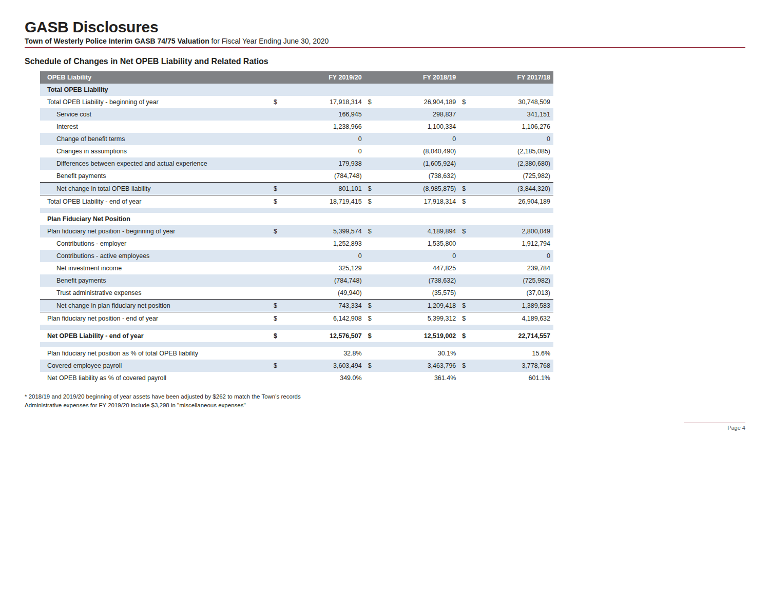GASB Disclosures
Town of Westerly Police Interim GASB 74/75 Valuation for Fiscal Year Ending June 30, 2020
Schedule of Changes in Net OPEB Liability and Related Ratios
| OPEB Liability | FY 2019/20 | | FY 2018/19 | | FY 2017/18 |
| --- | --- | --- | --- | --- | --- |
| Total OPEB Liability |
| Total OPEB Liability - beginning of year | $ | 17,918,314 | $ | 26,904,189 | $ | 30,748,509 |
| Service cost | | 166,945 | | 298,837 | | 341,151 |
| Interest | | 1,238,966 | | 1,100,334 | | 1,106,276 |
| Change of benefit terms | | 0 | | 0 | | 0 |
| Changes in assumptions | | 0 | | (8,040,490) | | (2,185,085) |
| Differences between expected and actual experience | | 179,938 | | (1,605,924) | | (2,380,680) |
| Benefit payments | | (784,748) | | (738,632) | | (725,982) |
| Net change in total OPEB liability | $ | 801,101 | $ | (8,985,875) | $ | (3,844,320) |
| Total OPEB Liability - end of year | $ | 18,719,415 | $ | 17,918,314 | $ | 26,904,189 |
| Plan Fiduciary Net Position |
| Plan fiduciary net position - beginning of year | $ | 5,399,574 | $ | 4,189,894 | $ | 2,800,049 |
| Contributions - employer | | 1,252,893 | | 1,535,800 | | 1,912,794 |
| Contributions - active employees | | 0 | | 0 | | 0 |
| Net investment income | | 325,129 | | 447,825 | | 239,784 |
| Benefit payments | | (784,748) | | (738,632) | | (725,982) |
| Trust administrative expenses | | (49,940) | | (35,575) | | (37,013) |
| Net change in plan fiduciary net position | $ | 743,334 | $ | 1,209,418 | $ | 1,389,583 |
| Plan fiduciary net position - end of year | $ | 6,142,908 | $ | 5,399,312 | $ | 4,189,632 |
| Net OPEB Liability - end of year | $ | 12,576,507 | $ | 12,519,002 | $ | 22,714,557 |
| Plan fiduciary net position as % of total OPEB liability | | 32.8% | | 30.1% | | 15.6% |
| Covered employee payroll | $ | 3,603,494 | $ | 3,463,796 | $ | 3,778,768 |
| Net OPEB liability as % of covered payroll | | 349.0% | | 361.4% | | 601.1% |
* 2018/19 and 2019/20 beginning of year assets have been adjusted by $262 to match the Town's records
Administrative expenses for FY 2019/20 include $3,298 in "miscellaneous expenses"
Page 4